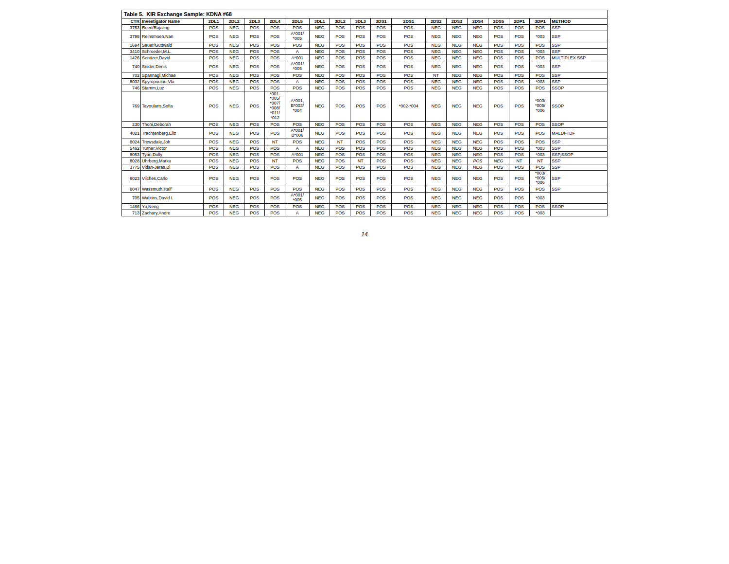Table 5. KIR Exchange Sample: KDNA #68
| CTR | Investigator Name | 2DL1 | 2DL2 | 2DL3 | 2DL4 | 2DL5 | 3DL1 | 3DL2 | 3DL3 | 3DS1 | 2DS1 | 2DS2 | 2DS3 | 2DS4 | 2DS5 | 2DP1 | 3DP1 | METHOD |
| --- | --- | --- | --- | --- | --- | --- | --- | --- | --- | --- | --- | --- | --- | --- | --- | --- | --- | --- |
| 3753 | Reed/Rajaling | POS | NEG | POS | POS | POS | NEG | POS | POS | POS | POS | NEG | NEG | NEG | POS | POS | POS | SSP |
| 3798 | Reinsmoen,Nan | POS | NEG | POS | POS | A*001/ *005 | NEG | POS | POS | POS | POS | NEG | NEG | NEG | POS | POS | *003 | SSP |
| 1694 | Sauer/Guttwald | POS | NEG | POS | POS | POS | NEG | POS | POS | POS | POS | NEG | NEG | NEG | POS | POS | POS | SSP |
| 3410 | Schroeder,M.L. | POS | NEG | POS | POS | A | NEG | POS | POS | POS | POS | NEG | NEG | NEG | POS | POS | *003 | SSP |
| 1426 | Senitzer,David | POS | NEG | POS | POS | A*001 | NEG | POS | POS | POS | POS | NEG | NEG | NEG | POS | POS | POS | MULTIPLEX SSP |
| 740 | Snider,Denis | POS | NEG | POS | POS | A*001/ *005 | NEG | POS | POS | POS | POS | NEG | NEG | NEG | POS | POS | *003 | SSP |
| 702 | Spannagl,Michae | POS | NEG | POS | POS | POS | NEG | POS | POS | POS | POS | NT | NEG | NEG | POS | POS | POS | SSP |
| 8032 | Spyropoulou-Vla | POS | NEG | POS | POS | A | NEG | POS | POS | POS | POS | NEG | NEG | NEG | POS | POS | *003 | SSP |
| 746 | Stamm,Luz | POS | NEG | POS | POS | POS | NEG | POS | POS | POS | POS | NEG | NEG | NEG | POS | POS | POS | SSOP |
| 769 | Tavoularis,Sofia | POS | NEG | POS | *001- *005/ *007/ *008/ *011/ *012 | A*001, B*003/ *004 | NEG | POS | POS | POS | *002-*004 | NEG | NEG | NEG | POS | POS | *003/ *005/ *006 | SSOP |
| 230 | Thoni,Deborah | POS | NEG | POS | POS | POS | NEG | POS | POS | POS | POS | NEG | NEG | NEG | POS | POS | POS | SSOP |
| 4021 | Trachtenberg,Eliz | POS | NEG | POS | POS | A*001/ B*006 | NEG | POS | POS | POS | POS | NEG | NEG | NEG | POS | POS | POS | MALDI-TDF |
| 8024 | Trowsdale,Joh | POS | NEG | POS | NT | POS | NEG | NT | POS | POS | POS | NEG | NEG | NEG | POS | POS | POS | SSP |
| 5462 | Turner,Victor | POS | NEG | POS | POS | A | NEG | POS | POS | POS | POS | NEG | NEG | NEG | POS | POS | *003 | SSP |
| 8053 | Tyan,Dolly | POS | NEG | POS | POS | A*001 | NEG | POS | POS | POS | POS | NEG | NEG | NEG | POS | POS | *003 | SSP,SSOP |
| 8028 | Uhrberg,Marku | POS | NEG | POS | NT | POS | NEG | POS | NT | POS | POS | NEG | NEG | POS | NEG | NT | NT | SSP |
| 3775 | Vidan-Jeras,Bl | POS | NEG | POS | POS | A | NEG | POS | POS | POS | POS | NEG | NEG | NEG | POS | POS | POS | SSP |
| 8023 | Vilches,Carlo | POS | NEG | POS | POS | POS | NEG | POS | POS | POS | POS | NEG | NEG | NEG | POS | POS | *003/ *005/ *006 | SSP |
| 8047 | Wassmuth,Ralf | POS | NEG | POS | POS | POS | NEG | POS | POS | POS | POS | NEG | NEG | NEG | POS | POS | POS | SSP |
| 705 | Watkins,David I. | POS | NEG | POS | POS | A*001/ *005 | NEG | POS | POS | POS | POS | NEG | NEG | NEG | POS | POS | *003 | |
| 1466 | Yu,Neng | POS | NEG | POS | POS | POS | NEG | POS | POS | POS | POS | NEG | NEG | NEG | POS | POS | POS | SSOP |
| 713 | Zachary,Andre | POS | NEG | POS | POS | A | NEG | POS | POS | POS | POS | NEG | NEG | NEG | POS | POS | *003 | |
14